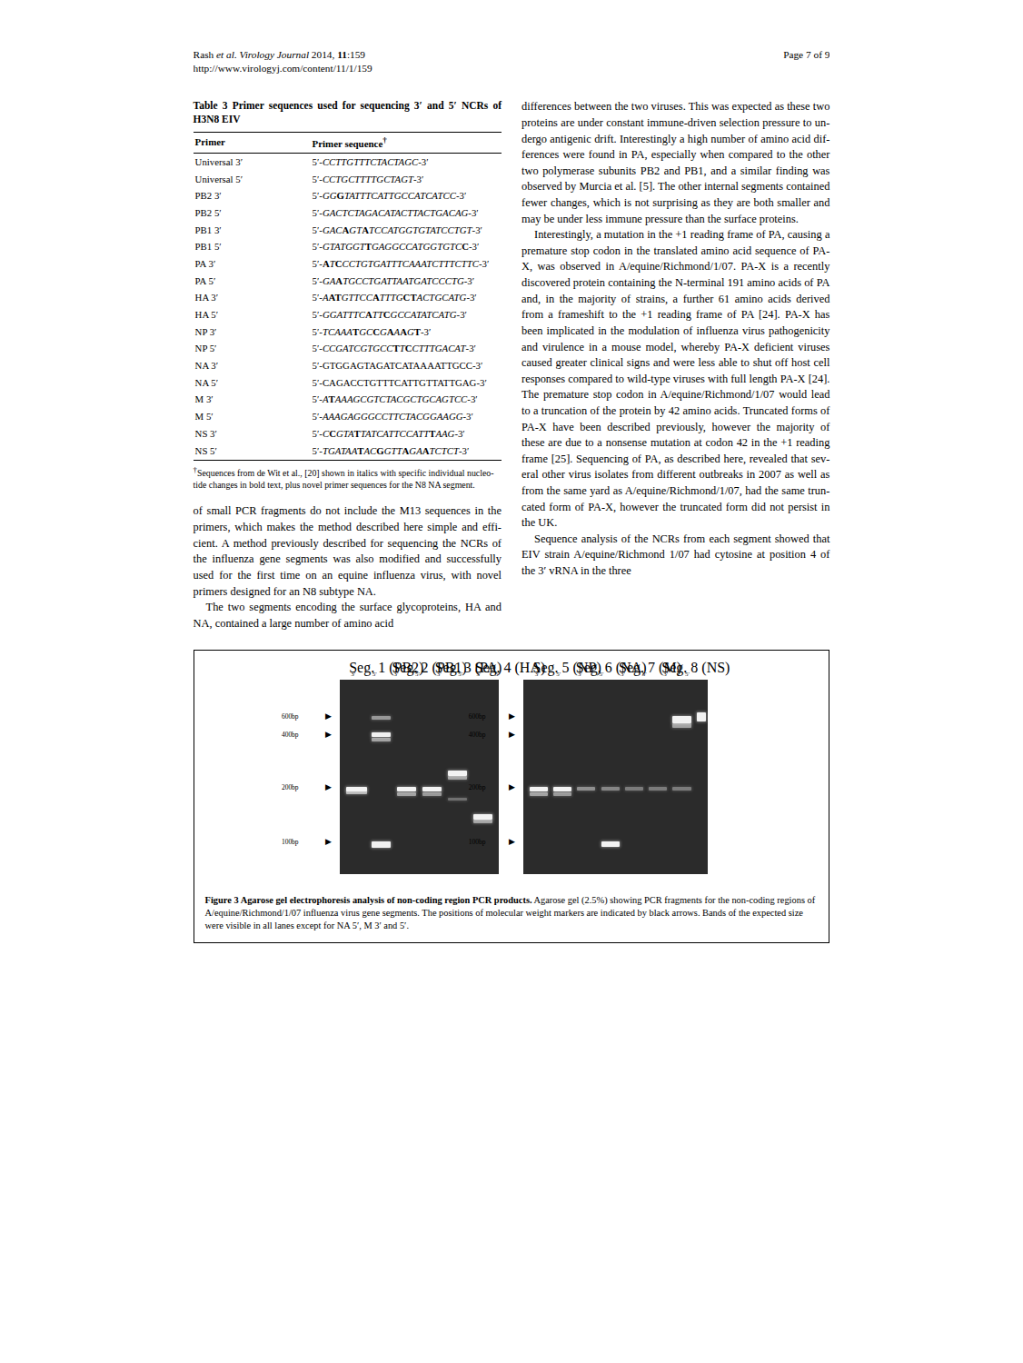Rash et al. Virology Journal 2014, 11:159
http://www.virologyj.com/content/11/1/159
Page 7 of 9
Table 3 Primer sequences used for sequencing 3′ and 5′ NCRs of H3N8 EIV
| Primer | Primer sequence † |
| --- | --- |
| Universal 3′ | 5′- CCTTGTTTCTACTAGC -3′ |
| Universal 5′ | 5′- CCTGCTTTTGCTAGT -3′ |
| PB2 3′ | 5′- GG G TATTTCATTGCCATCATCC -3′ |
| PB2 5′ | 5′- GACTCTAGACATACTTACTGACAG -3′ |
| PB1 3′ | 5′- GAC A GT A TCCATGGTGTATCCTGT -3′ |
| PB1 5′ | 5′- GT ATGGT T GAGGCCATGGTGTC C -3′ |
| PA 3′ | 5′- A T C CCTGTGATTTCAAATCTTTCTTC -3′ |
| PA 5′ | 5′- GA A TGCCTGATTAATGATCCCTG -3′ |
| HA 3′ | 5′- A AT GTTCC A TTTG CT ACTGCATG -3′ |
| HA 5′ | 5′- GGATTTC A TT C GCCATATCATG -3′ |
| NP 3′ | 5′- TCAAA T GC C G A A A G T -3′ |
| NP 5′ | 5′- CCGATCGTGCC T T C C TTTGACAT -3′ |
| NA 3′ | 5′-GTGGAGTAGATCATAAAATTGCC-3′ |
| NA 5′ | 5′-CAGACCTGTTTCATTGTTATTGAG-3′ |
| M 3′ | 5′- A T AAAGCGTCTACGCTGCAGTCC -3′ |
| M 5′ | 5′- AAAGAGGGCCTTCTACGGAAGG -3′ |
| NS 3′ | 5′- C C GTA T TATCATTCCATT T AAG -3′ |
| NS 5′ | 5′- TGATAA T AC G GTT A GA A TCTCT -3′ |
†Sequences from de Wit et al., [20] shown in italics with specific individual nucleotide changes in bold text, plus novel primer sequences for the N8 NA segment.
of small PCR fragments do not include the M13 sequences in the primers, which makes the method described here simple and efficient. A method previously described for sequencing the NCRs of the influenza gene segments was also modified and successfully used for the first time on an equine influenza virus, with novel primers designed for an N8 subtype NA.
The two segments encoding the surface glycoproteins, HA and NA, contained a large number of amino acid
differences between the two viruses. This was expected as these two proteins are under constant immune-driven selection pressure to undergo antigenic drift. Interestingly a high number of amino acid differences were found in PA, especially when compared to the other two polymerase subunits PB2 and PB1, and a similar finding was observed by Murcia et al. [5]. The other internal segments contained fewer changes, which is not surprising as they are both smaller and may be under less immune pressure than the surface proteins.
Interestingly, a mutation in the +1 reading frame of PA, causing a premature stop codon in the translated amino acid sequence of PA-X, was observed in A/equine/Richmond/1/07. PA-X is a recently discovered protein containing the N-terminal 191 amino acids of PA and, in the majority of strains, a further 61 amino acids derived from a frameshift to the +1 reading frame of PA [24]. PA-X has been implicated in the modulation of influenza virus pathogenicity and virulence in a mouse model, whereby PA-X deficient viruses caused greater clinical signs and were less able to shut off host cell responses compared to wild-type viruses with full length PA-X [24]. The premature stop codon in A/equine/Richmond/1/07 would lead to a truncation of the protein by 42 amino acids. Truncated forms of PA-X have been described previously, however the majority of these are due to a nonsense mutation at codon 42 in the +1 reading frame [25]. Sequencing of PA, as described here, revealed that several other virus isolates from different outbreaks in 2007 as well as from the same yard as A/equine/Richmond/1/07, had the same truncated form of PA-X, however the truncated form did not persist in the UK.
Sequence analysis of the NCRs from each segment showed that EIV strain A/equine/Richmond 1/07 had cytosine at position 4 of the 3′ vRNA in the three
Seg. 1 (PB2)
Seg. 2 (PB1)
Seg. 3 (PA)
Seg. 4 (HA)
Seg. 5 (NP)
Seg. 6 (NA)
Seg. 7 (M)
Seg. 8 (NS)
3′
5′
3′
5′
3′
5′
3′
5′
3′
5′
3′
5′
3′
5′
3′
5′
600bp
▶
400bp
▶
200bp
▶
100bp
▶
600bp
▶
400bp
▶
200bp
▶
100bp
▶
Figure 3 Agarose gel electrophoresis analysis of non-coding region PCR products. Agarose gel (2.5%) showing PCR fragments for the non-coding regions of A/equine/Richmond/1/07 influenza virus gene segments. The positions of molecular weight markers are indicated by black arrows. Bands of the expected size were visible in all lanes except for NA 5′, M 3′ and 5′.